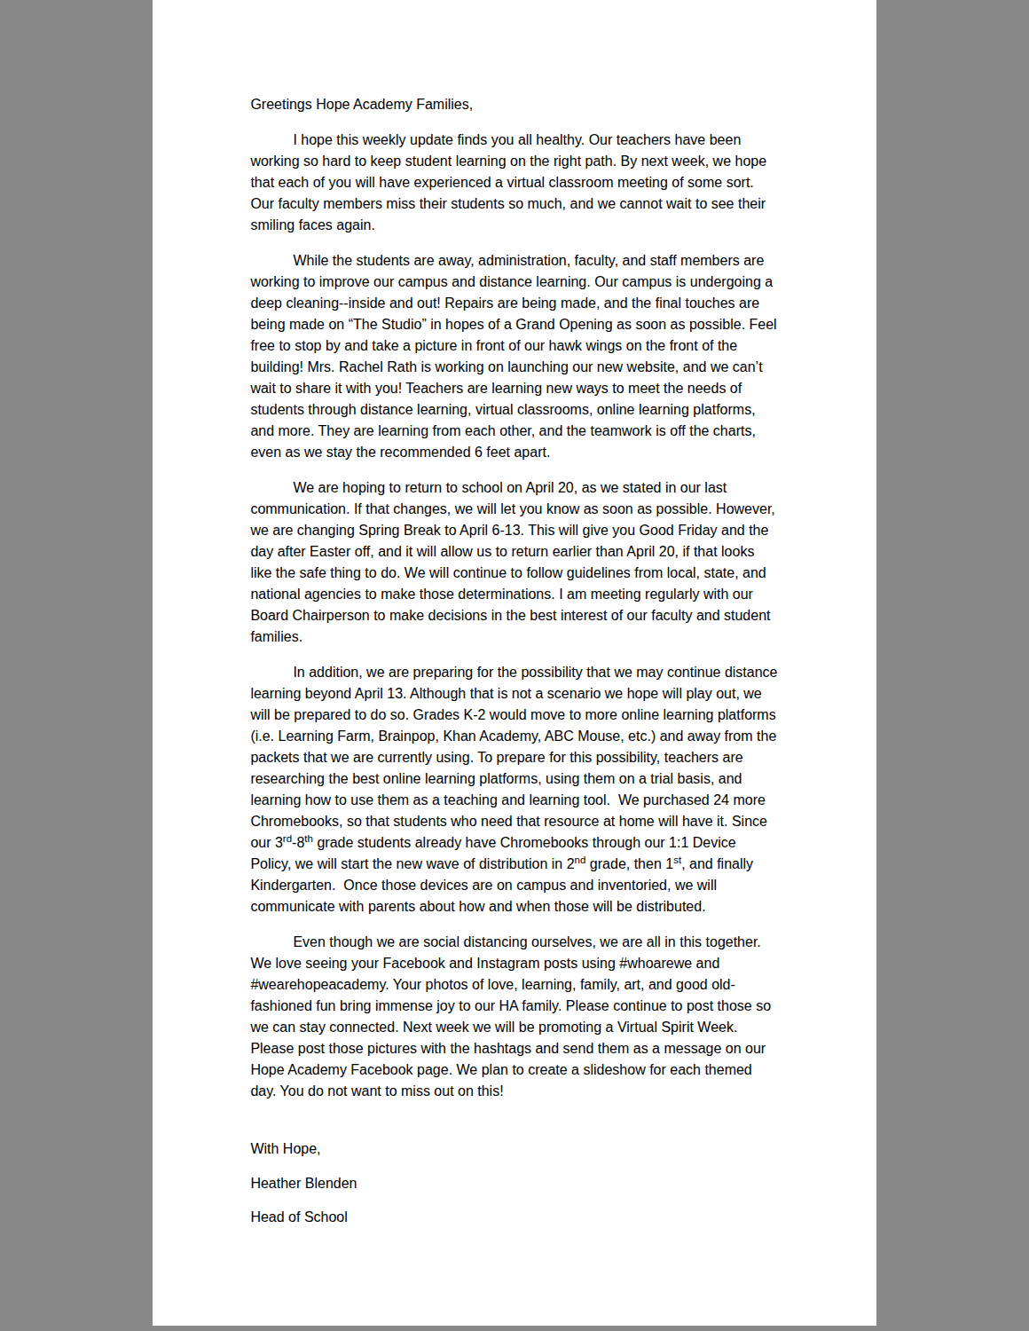Greetings Hope Academy Families,
I hope this weekly update finds you all healthy. Our teachers have been working so hard to keep student learning on the right path. By next week, we hope that each of you will have experienced a virtual classroom meeting of some sort. Our faculty members miss their students so much, and we cannot wait to see their smiling faces again.
While the students are away, administration, faculty, and staff members are working to improve our campus and distance learning. Our campus is undergoing a deep cleaning--inside and out! Repairs are being made, and the final touches are being made on “The Studio” in hopes of a Grand Opening as soon as possible. Feel free to stop by and take a picture in front of our hawk wings on the front of the building! Mrs. Rachel Rath is working on launching our new website, and we can’t wait to share it with you! Teachers are learning new ways to meet the needs of students through distance learning, virtual classrooms, online learning platforms, and more. They are learning from each other, and the teamwork is off the charts, even as we stay the recommended 6 feet apart.
We are hoping to return to school on April 20, as we stated in our last communication. If that changes, we will let you know as soon as possible. However, we are changing Spring Break to April 6-13. This will give you Good Friday and the day after Easter off, and it will allow us to return earlier than April 20, if that looks like the safe thing to do. We will continue to follow guidelines from local, state, and national agencies to make those determinations. I am meeting regularly with our Board Chairperson to make decisions in the best interest of our faculty and student families.
In addition, we are preparing for the possibility that we may continue distance learning beyond April 13. Although that is not a scenario we hope will play out, we will be prepared to do so. Grades K-2 would move to more online learning platforms (i.e. Learning Farm, Brainpop, Khan Academy, ABC Mouse, etc.) and away from the packets that we are currently using. To prepare for this possibility, teachers are researching the best online learning platforms, using them on a trial basis, and learning how to use them as a teaching and learning tool. We purchased 24 more Chromebooks, so that students who need that resource at home will have it. Since our 3rd-8th grade students already have Chromebooks through our 1:1 Device Policy, we will start the new wave of distribution in 2nd grade, then 1st, and finally Kindergarten. Once those devices are on campus and inventoried, we will communicate with parents about how and when those will be distributed.
Even though we are social distancing ourselves, we are all in this together. We love seeing your Facebook and Instagram posts using #whoarewe and #wearehopeacademy. Your photos of love, learning, family, art, and good old-fashioned fun bring immense joy to our HA family. Please continue to post those so we can stay connected. Next week we will be promoting a Virtual Spirit Week. Please post those pictures with the hashtags and send them as a message on our Hope Academy Facebook page. We plan to create a slideshow for each themed day. You do not want to miss out on this!
With Hope,
Heather Blenden
Head of School